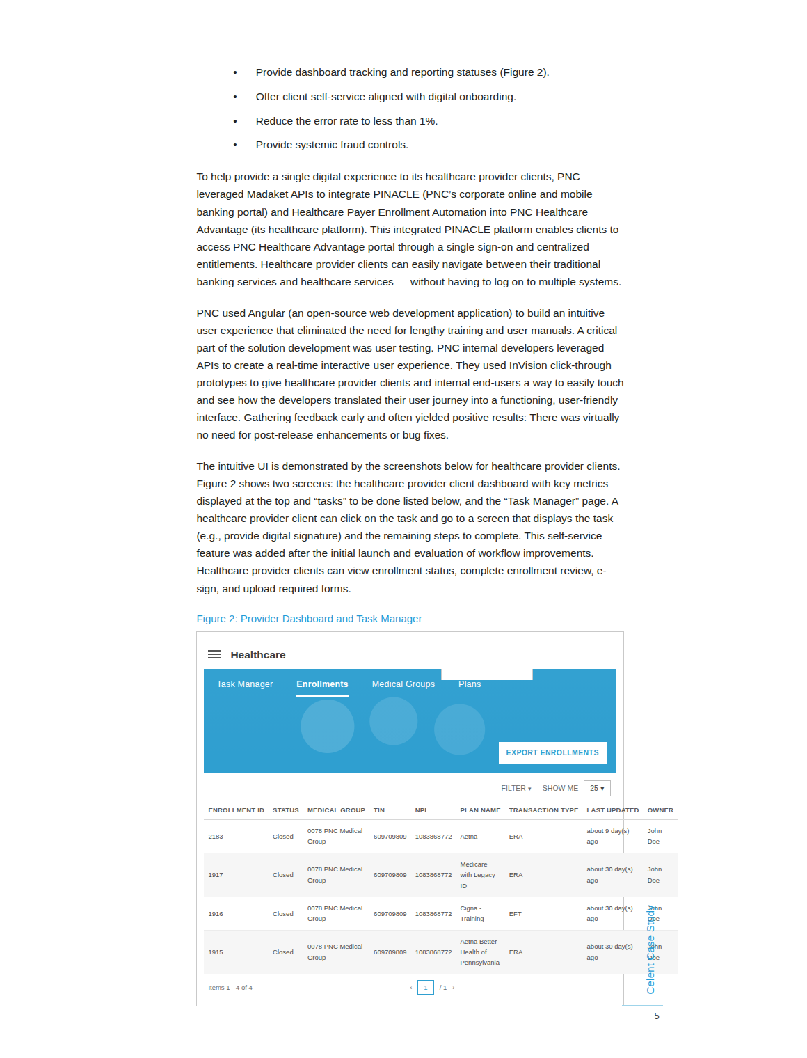Provide dashboard tracking and reporting statuses (Figure 2).
Offer client self-service aligned with digital onboarding.
Reduce the error rate to less than 1%.
Provide systemic fraud controls.
To help provide a single digital experience to its healthcare provider clients, PNC leveraged Madaket APIs to integrate PINACLE (PNC’s corporate online and mobile banking portal) and Healthcare Payer Enrollment Automation into PNC Healthcare Advantage (its healthcare platform). This integrated PINACLE platform enables clients to access PNC Healthcare Advantage portal through a single sign-on and centralized entitlements. Healthcare provider clients can easily navigate between their traditional banking services and healthcare services — without having to log on to multiple systems.
PNC used Angular (an open-source web development application) to build an intuitive user experience that eliminated the need for lengthy training and user manuals. A critical part of the solution development was user testing. PNC internal developers leveraged APIs to create a real-time interactive user experience. They used InVision click-through prototypes to give healthcare provider clients and internal end-users a way to easily touch and see how the developers translated their user journey into a functioning, user-friendly interface. Gathering feedback early and often yielded positive results: There was virtually no need for post-release enhancements or bug fixes.
The intuitive UI is demonstrated by the screenshots below for healthcare provider clients. Figure 2 shows two screens: the healthcare provider client dashboard with key metrics displayed at the top and “tasks” to be done listed below, and the “Task Manager” page. A healthcare provider client can click on the task and go to a screen that displays the task (e.g., provide digital signature) and the remaining steps to complete. This self-service feature was added after the initial launch and evaluation of workflow improvements. Healthcare provider clients can view enrollment status, complete enrollment review, e-sign, and upload required forms.
Figure 2: Provider Dashboard and Task Manager
Healthcare
Task Manager
Enrollments
Medical Groups
Plans
EXPORT ENROLLMENTS
FILTER ▾ SHOW ME 25 ▾
| ENROLLMENT ID | STATUS | MEDICAL GROUP | TIN | NPI | PLAN NAME | TRANSACTION TYPE | LAST UPDATED | OWNER |
| --- | --- | --- | --- | --- | --- | --- | --- | --- |
| 2183 | Closed | 0078 PNC Medical Group | 609709809 | 1083868772 | Aetna | ERA | about 9 day(s) ago | John Doe |
| 1917 | Closed | 0078 PNC Medical Group | 609709809 | 1083868772 | Medicare with Legacy ID | ERA | about 30 day(s) ago | John Doe |
| 1916 | Closed | 0078 PNC Medical Group | 609709809 | 1083868772 | Cigna - Training | EFT | about 30 day(s) ago | John Doe |
| 1915 | Closed | 0078 PNC Medical Group | 609709809 | 1083868772 | Aetna Better Health of Pennsylvania | ERA | about 30 day(s) ago | John Doe |
Items 1 - 4 of 4 ‹ 1 / 1 ›
Celent Case Study
5